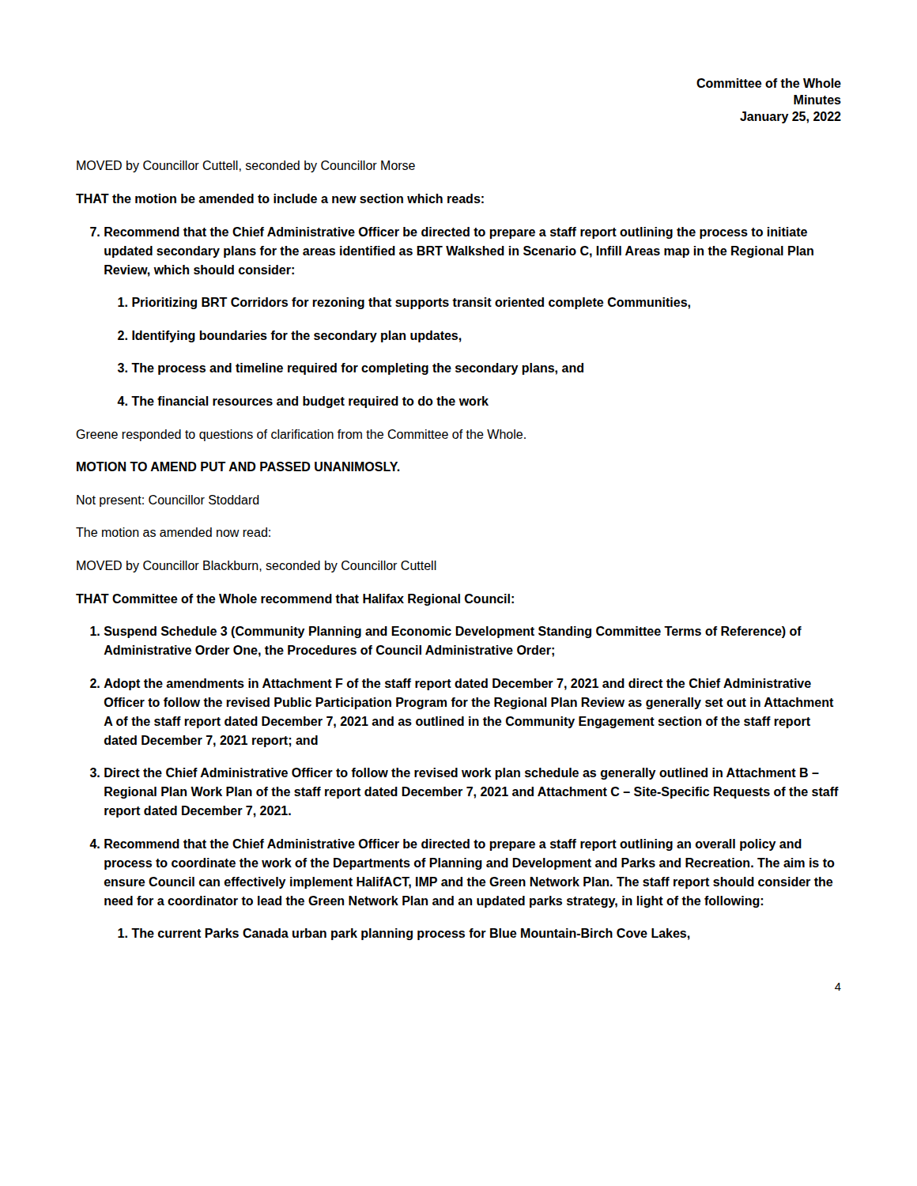Committee of the Whole
Minutes
January 25, 2022
MOVED by Councillor Cuttell, seconded by Councillor Morse
THAT the motion be amended to include a new section which reads:
Recommend that the Chief Administrative Officer be directed to prepare a staff report outlining the process to initiate updated secondary plans for the areas identified as BRT Walkshed in Scenario C, Infill Areas map in the Regional Plan Review, which should consider:
Prioritizing BRT Corridors for rezoning that supports transit oriented complete Communities,
Identifying boundaries for the secondary plan updates,
The process and timeline required for completing the secondary plans, and
The financial resources and budget required to do the work
Greene responded to questions of clarification from the Committee of the Whole.
MOTION TO AMEND PUT AND PASSED UNANIMOSLY.
Not present: Councillor Stoddard
The motion as amended now read:
MOVED by Councillor Blackburn, seconded by Councillor Cuttell
THAT Committee of the Whole recommend that Halifax Regional Council:
Suspend Schedule 3 (Community Planning and Economic Development Standing Committee Terms of Reference) of Administrative Order One, the Procedures of Council Administrative Order;
Adopt the amendments in Attachment F of the staff report dated December 7, 2021 and direct the Chief Administrative Officer to follow the revised Public Participation Program for the Regional Plan Review as generally set out in Attachment A of the staff report dated December 7, 2021 and as outlined in the Community Engagement section of the staff report dated December 7, 2021 report; and
Direct the Chief Administrative Officer to follow the revised work plan schedule as generally outlined in Attachment B – Regional Plan Work Plan of the staff report dated December 7, 2021 and Attachment C – Site-Specific Requests of the staff report dated December 7, 2021.
Recommend that the Chief Administrative Officer be directed to prepare a staff report outlining an overall policy and process to coordinate the work of the Departments of Planning and Development and Parks and Recreation. The aim is to ensure Council can effectively implement HalifACT, IMP and the Green Network Plan. The staff report should consider the need for a coordinator to lead the Green Network Plan and an updated parks strategy, in light of the following:
The current Parks Canada urban park planning process for Blue Mountain-Birch Cove Lakes,
4